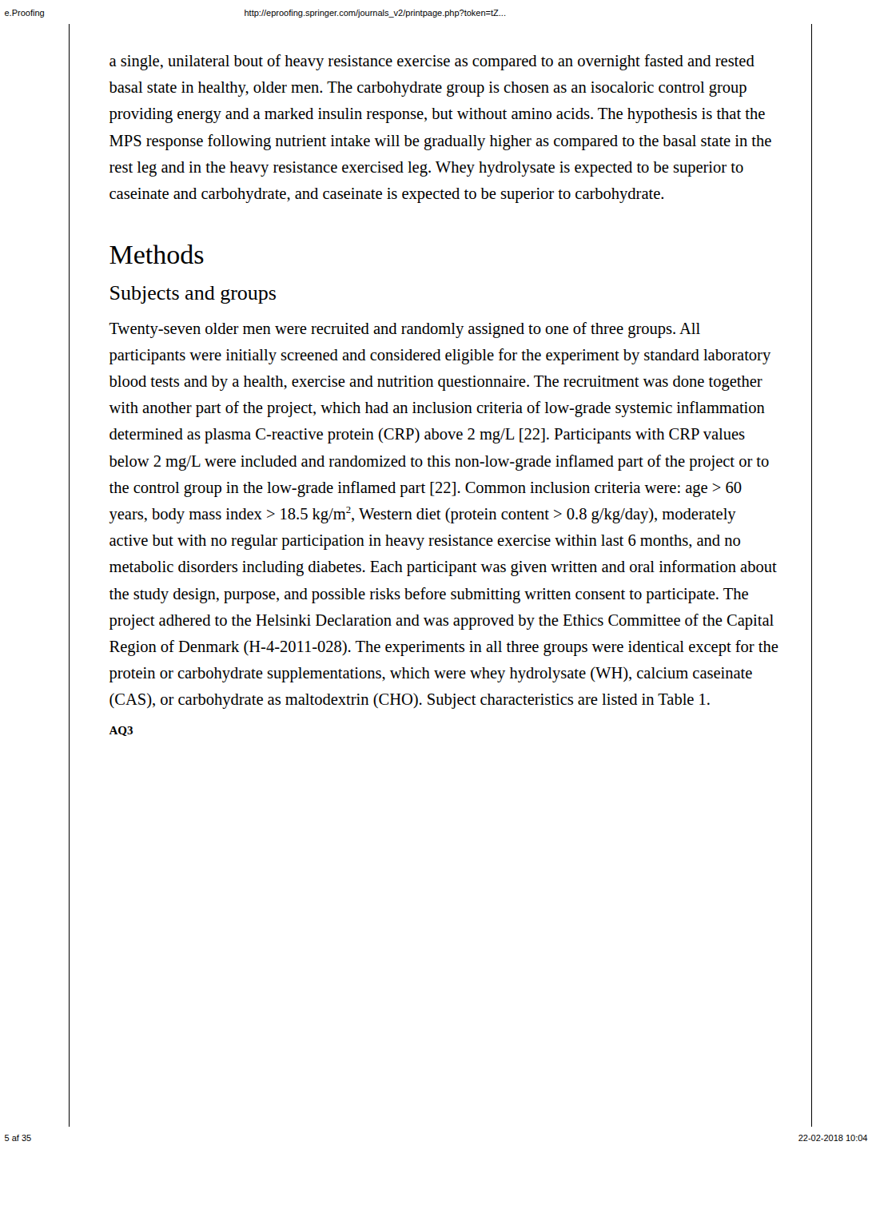e.Proofing
http://eproofing.springer.com/journals_v2/printpage.php?token=tZ...
a single, unilateral bout of heavy resistance exercise as compared to an overnight fasted and rested basal state in healthy, older men. The carbohydrate group is chosen as an isocaloric control group providing energy and a marked insulin response, but without amino acids. The hypothesis is that the MPS response following nutrient intake will be gradually higher as compared to the basal state in the rest leg and in the heavy resistance exercised leg. Whey hydrolysate is expected to be superior to caseinate and carbohydrate, and caseinate is expected to be superior to carbohydrate.
Methods
Subjects and groups
Twenty-seven older men were recruited and randomly assigned to one of three groups. All participants were initially screened and considered eligible for the experiment by standard laboratory blood tests and by a health, exercise and nutrition questionnaire. The recruitment was done together with another part of the project, which had an inclusion criteria of low-grade systemic inflammation determined as plasma C-reactive protein (CRP) above 2 mg/L [22]. Participants with CRP values below 2 mg/L were included and randomized to this non-low-grade inflamed part of the project or to the control group in the low-grade inflamed part [22]. Common inclusion criteria were: age > 60 years, body mass index > 18.5 kg/m2, Western diet (protein content > 0.8 g/kg/day), moderately active but with no regular participation in heavy resistance exercise within last 6 months, and no metabolic disorders including diabetes. Each participant was given written and oral information about the study design, purpose, and possible risks before submitting written consent to participate. The project adhered to the Helsinki Declaration and was approved by the Ethics Committee of the Capital Region of Denmark (H-4-2011-028). The experiments in all three groups were identical except for the protein or carbohydrate supplementations, which were whey hydrolysate (WH), calcium caseinate (CAS), or carbohydrate as maltodextrin (CHO). Subject characteristics are listed in Table 1.
AQ3
5 af 35
22-02-2018 10:04